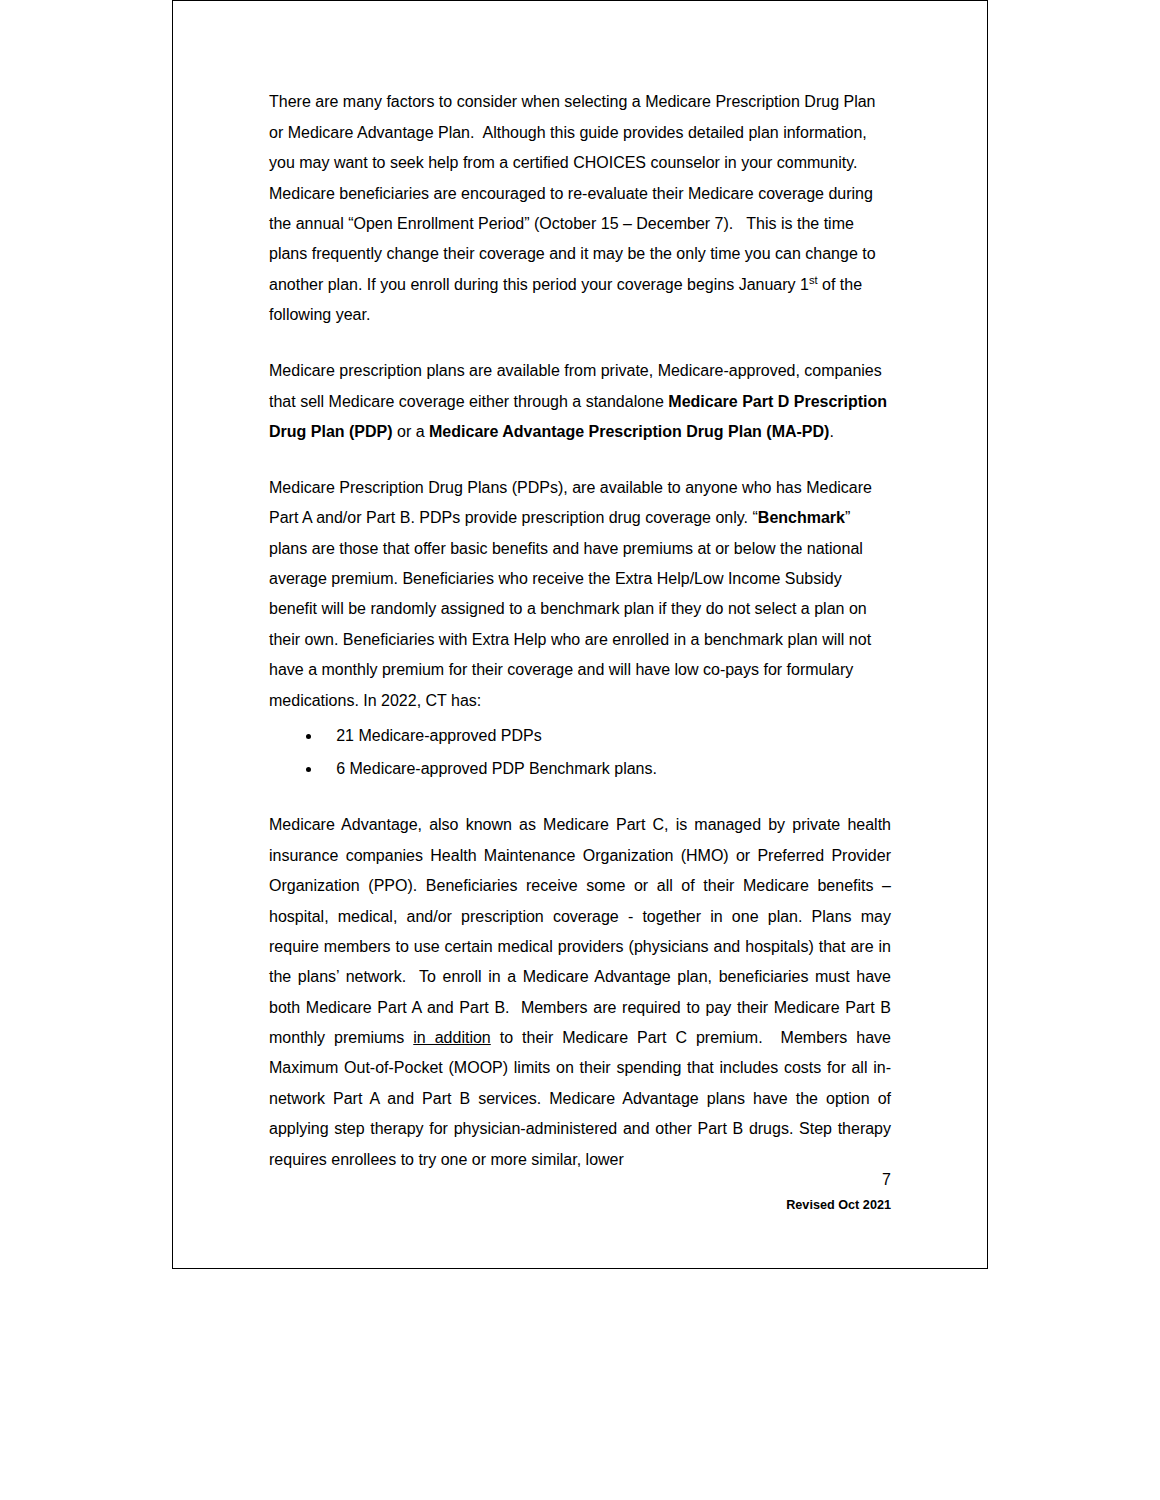There are many factors to consider when selecting a Medicare Prescription Drug Plan or Medicare Advantage Plan. Although this guide provides detailed plan information, you may want to seek help from a certified CHOICES counselor in your community. Medicare beneficiaries are encouraged to re-evaluate their Medicare coverage during the annual “Open Enrollment Period” (October 15 – December 7). This is the time plans frequently change their coverage and it may be the only time you can change to another plan. If you enroll during this period your coverage begins January 1st of the following year.
Medicare prescription plans are available from private, Medicare-approved, companies that sell Medicare coverage either through a standalone Medicare Part D Prescription Drug Plan (PDP) or a Medicare Advantage Prescription Drug Plan (MA-PD).
Medicare Prescription Drug Plans (PDPs), are available to anyone who has Medicare Part A and/or Part B. PDPs provide prescription drug coverage only. “Benchmark” plans are those that offer basic benefits and have premiums at or below the national average premium. Beneficiaries who receive the Extra Help/Low Income Subsidy benefit will be randomly assigned to a benchmark plan if they do not select a plan on their own. Beneficiaries with Extra Help who are enrolled in a benchmark plan will not have a monthly premium for their coverage and will have low co-pays for formulary medications. In 2022, CT has:
21 Medicare-approved PDPs
6 Medicare-approved PDP Benchmark plans.
Medicare Advantage, also known as Medicare Part C, is managed by private health insurance companies Health Maintenance Organization (HMO) or Preferred Provider Organization (PPO). Beneficiaries receive some or all of their Medicare benefits – hospital, medical, and/or prescription coverage - together in one plan. Plans may require members to use certain medical providers (physicians and hospitals) that are in the plans’ network. To enroll in a Medicare Advantage plan, beneficiaries must have both Medicare Part A and Part B. Members are required to pay their Medicare Part B monthly premiums in addition to their Medicare Part C premium. Members have Maximum Out-of-Pocket (MOOP) limits on their spending that includes costs for all in-network Part A and Part B services. Medicare Advantage plans have the option of applying step therapy for physician-administered and other Part B drugs. Step therapy requires enrollees to try one or more similar, lower
7 Revised Oct 2021